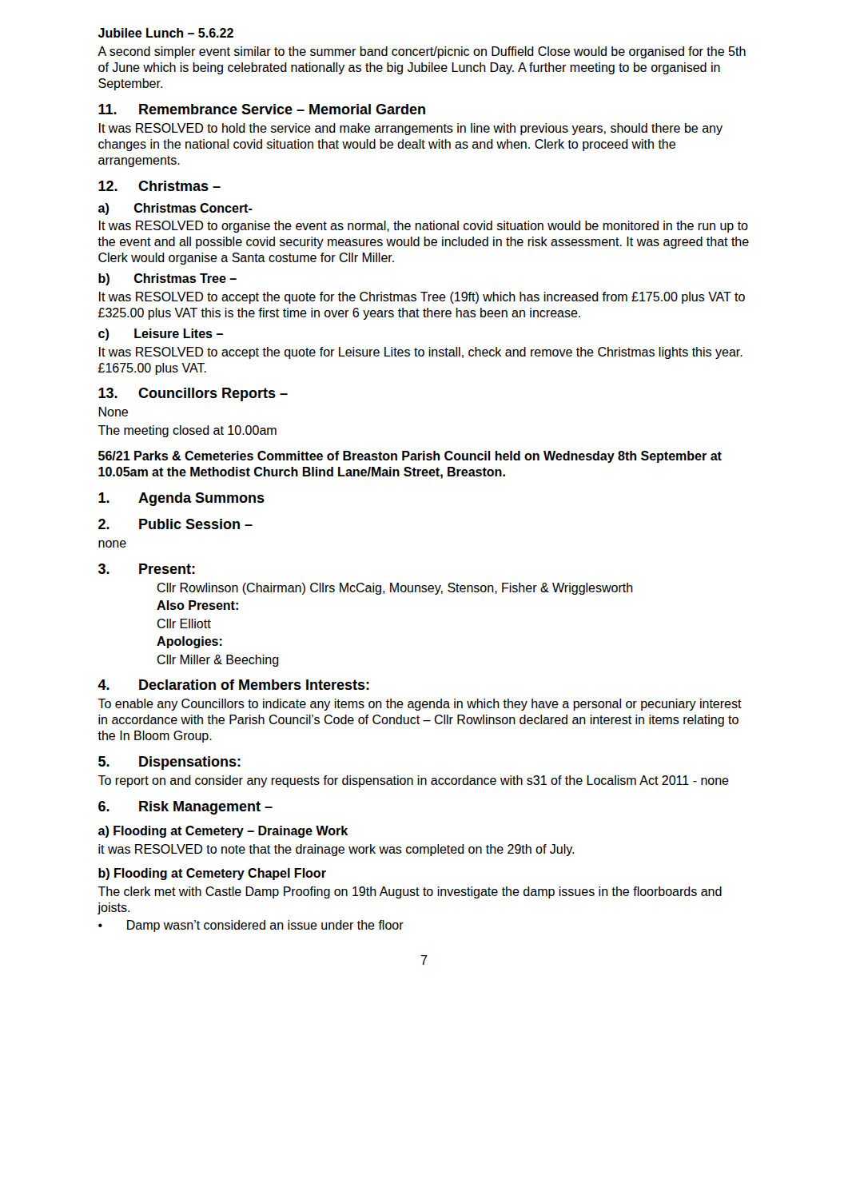Jubilee Lunch – 5.6.22
A second simpler event similar to the summer band concert/picnic on Duffield Close would be organised for the 5th of June which is being celebrated nationally as the big Jubilee Lunch Day. A further meeting to be organised in September.
11. Remembrance Service – Memorial Garden
It was RESOLVED to hold the service and make arrangements in line with previous years, should there be any changes in the national covid situation that would be dealt with as and when. Clerk to proceed with the arrangements.
12. Christmas –
a) Christmas Concert-
It was RESOLVED to organise the event as normal, the national covid situation would be monitored in the run up to the event and all possible covid security measures would be included in the risk assessment. It was agreed that the Clerk would organise a Santa costume for Cllr Miller.
b) Christmas Tree –
It was RESOLVED to accept the quote for the Christmas Tree (19ft) which has increased from £175.00 plus VAT to £325.00 plus VAT this is the first time in over 6 years that there has been an increase.
c) Leisure Lites –
It was RESOLVED to accept the quote for Leisure Lites to install, check and remove the Christmas lights this year. £1675.00 plus VAT.
13. Councillors Reports –
None
The meeting closed at 10.00am
56/21 Parks & Cemeteries Committee of Breaston Parish Council held on Wednesday 8th September at 10.05am at the Methodist Church Blind Lane/Main Street, Breaston.
1. Agenda Summons
2. Public Session –
none
3. Present:
Cllr Rowlinson (Chairman) Cllrs McCaig, Mounsey, Stenson, Fisher & Wrigglesworth
Also Present:
Cllr Elliott
Apologies:
Cllr Miller & Beeching
4. Declaration of Members Interests:
To enable any Councillors to indicate any items on the agenda in which they have a personal or pecuniary interest in accordance with the Parish Council’s Code of Conduct – Cllr Rowlinson declared an interest in items relating to the In Bloom Group.
5. Dispensations:
To report on and consider any requests for dispensation in accordance with s31 of the Localism Act 2011 - none
6. Risk Management –
a) Flooding at Cemetery – Drainage Work
it was RESOLVED to note that the drainage work was completed on the 29th of July.
b) Flooding at Cemetery Chapel Floor
The clerk met with Castle Damp Proofing on 19th August to investigate the damp issues in the floorboards and joists.
•Damp wasn’t considered an issue under the floor
7